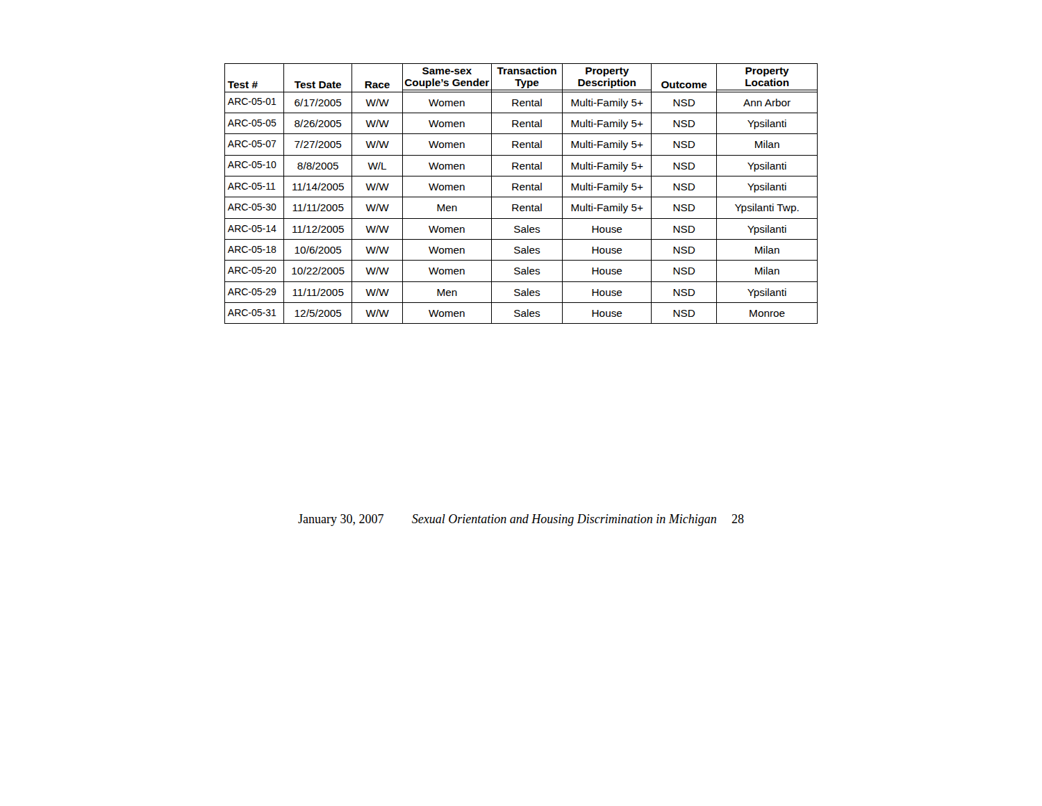| Test # | Test Date | Race | Same-sex Couple’s Gender | Transaction Type | Property Description | Outcome | Property Location |
| --- | --- | --- | --- | --- | --- | --- | --- |
| ARC-05-01 | 6/17/2005 | W/W | Women | Rental | Multi-Family 5+ | NSD | Ann Arbor |
| ARC-05-05 | 8/26/2005 | W/W | Women | Rental | Multi-Family 5+ | NSD | Ypsilanti |
| ARC-05-07 | 7/27/2005 | W/W | Women | Rental | Multi-Family 5+ | NSD | Milan |
| ARC-05-10 | 8/8/2005 | W/L | Women | Rental | Multi-Family 5+ | NSD | Ypsilanti |
| ARC-05-11 | 11/14/2005 | W/W | Women | Rental | Multi-Family 5+ | NSD | Ypsilanti |
| ARC-05-30 | 11/11/2005 | W/W | Men | Rental | Multi-Family 5+ | NSD | Ypsilanti Twp. |
| ARC-05-14 | 11/12/2005 | W/W | Women | Sales | House | NSD | Ypsilanti |
| ARC-05-18 | 10/6/2005 | W/W | Women | Sales | House | NSD | Milan |
| ARC-05-20 | 10/22/2005 | W/W | Women | Sales | House | NSD | Milan |
| ARC-05-29 | 11/11/2005 | W/W | Men | Sales | House | NSD | Ypsilanti |
| ARC-05-31 | 12/5/2005 | W/W | Women | Sales | House | NSD | Monroe |
January 30, 2007 Sexual Orientation and Housing Discrimination in Michigan 28